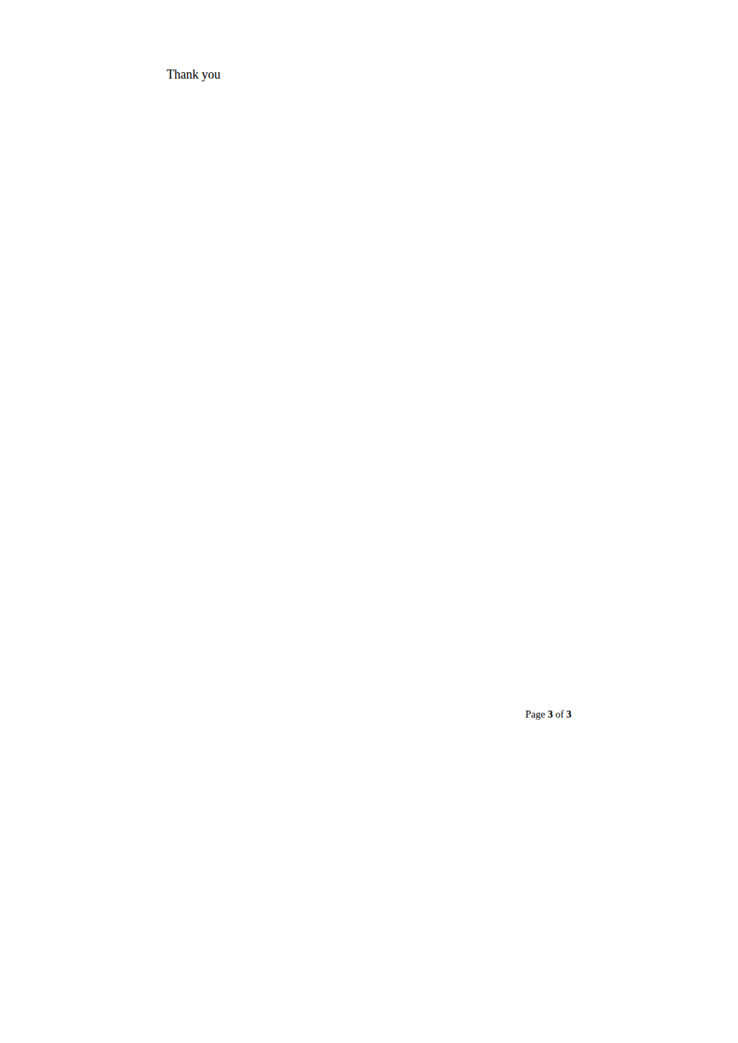Thank you
Page 3 of 3